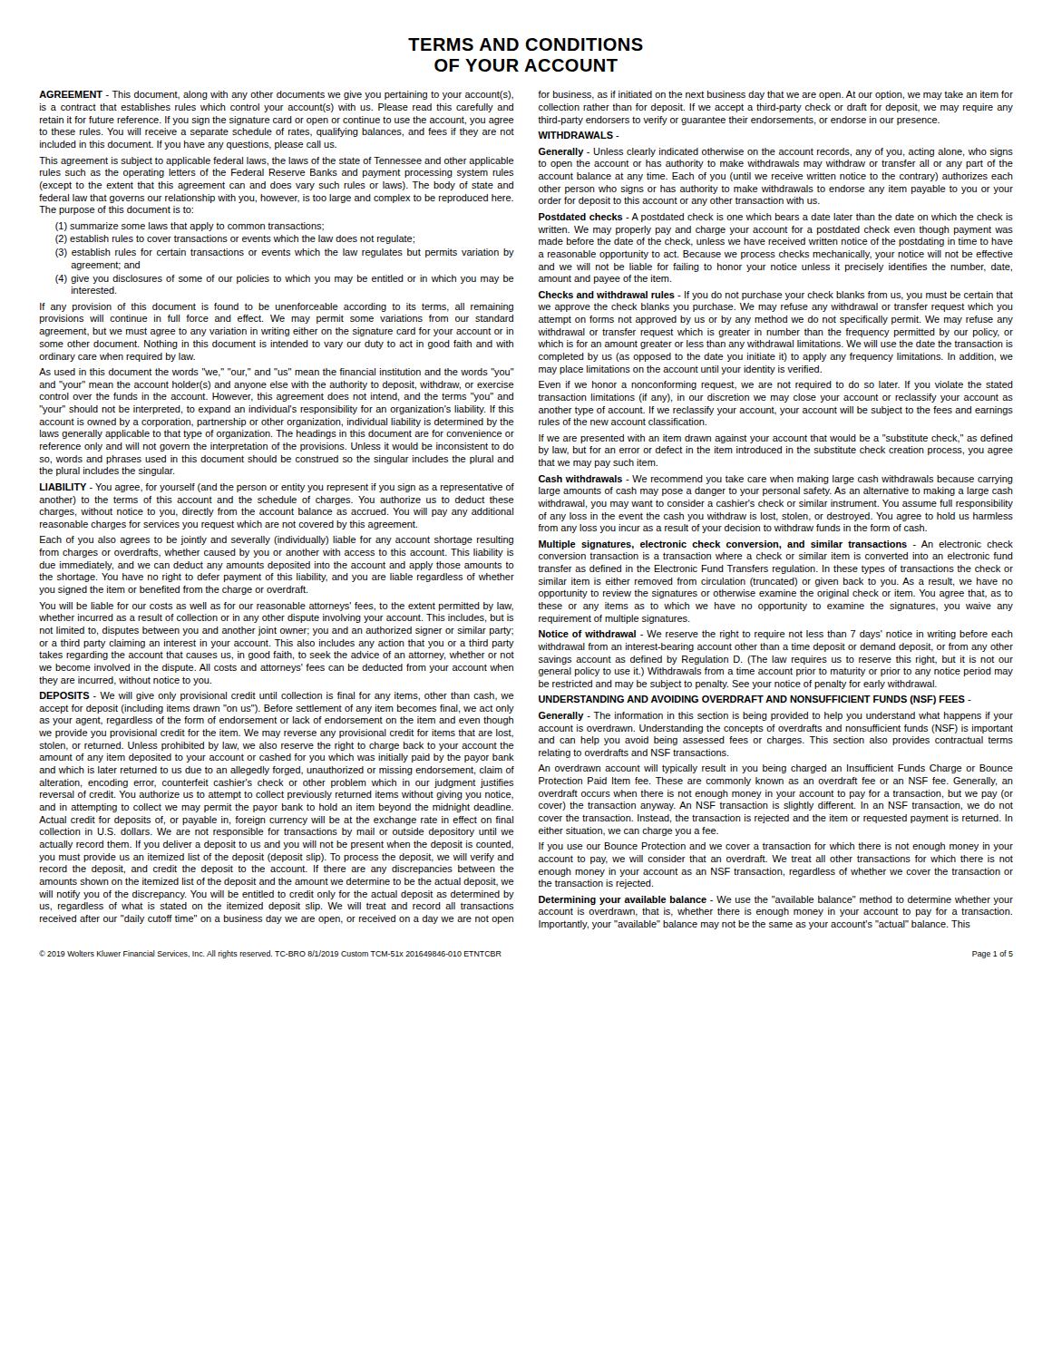TERMS AND CONDITIONS
OF YOUR ACCOUNT
AGREEMENT - This document, along with any other documents we give you pertaining to your account(s), is a contract that establishes rules which control your account(s) with us. Please read this carefully and retain it for future reference. If you sign the signature card or open or continue to use the account, you agree to these rules. You will receive a separate schedule of rates, qualifying balances, and fees if they are not included in this document. If you have any questions, please call us.
This agreement is subject to applicable federal laws, the laws of the state of Tennessee and other applicable rules such as the operating letters of the Federal Reserve Banks and payment processing system rules (except to the extent that this agreement can and does vary such rules or laws). The body of state and federal law that governs our relationship with you, however, is too large and complex to be reproduced here. The purpose of this document is to:
(1) summarize some laws that apply to common transactions;
(2) establish rules to cover transactions or events which the law does not regulate;
(3) establish rules for certain transactions or events which the law regulates but permits variation by agreement; and
(4) give you disclosures of some of our policies to which you may be entitled or in which you may be interested.
If any provision of this document is found to be unenforceable according to its terms, all remaining provisions will continue in full force and effect. We may permit some variations from our standard agreement, but we must agree to any variation in writing either on the signature card for your account or in some other document. Nothing in this document is intended to vary our duty to act in good faith and with ordinary care when required by law.
As used in this document the words "we," "our," and "us" mean the financial institution and the words "you" and "your" mean the account holder(s) and anyone else with the authority to deposit, withdraw, or exercise control over the funds in the account. However, this agreement does not intend, and the terms "you" and "your" should not be interpreted, to expand an individual's responsibility for an organization's liability. If this account is owned by a corporation, partnership or other organization, individual liability is determined by the laws generally applicable to that type of organization. The headings in this document are for convenience or reference only and will not govern the interpretation of the provisions. Unless it would be inconsistent to do so, words and phrases used in this document should be construed so the singular includes the plural and the plural includes the singular.
LIABILITY - You agree, for yourself (and the person or entity you represent if you sign as a representative of another) to the terms of this account and the schedule of charges. You authorize us to deduct these charges, without notice to you, directly from the account balance as accrued. You will pay any additional reasonable charges for services you request which are not covered by this agreement.
Each of you also agrees to be jointly and severally (individually) liable for any account shortage resulting from charges or overdrafts, whether caused by you or another with access to this account. This liability is due immediately, and we can deduct any amounts deposited into the account and apply those amounts to the shortage. You have no right to defer payment of this liability, and you are liable regardless of whether you signed the item or benefited from the charge or overdraft.
You will be liable for our costs as well as for our reasonable attorneys' fees, to the extent permitted by law, whether incurred as a result of collection or in any other dispute involving your account. This includes, but is not limited to, disputes between you and another joint owner; you and an authorized signer or similar party; or a third party claiming an interest in your account. This also includes any action that you or a third party takes regarding the account that causes us, in good faith, to seek the advice of an attorney, whether or not we become involved in the dispute. All costs and attorneys' fees can be deducted from your account when they are incurred, without notice to you.
DEPOSITS - We will give only provisional credit until collection is final for any items, other than cash, we accept for deposit (including items drawn "on us"). Before settlement of any item becomes final, we act only as your agent, regardless of the form of endorsement or lack of endorsement on the item and even though we provide you provisional credit for the item. We may reverse any provisional credit for items that are lost, stolen, or returned. Unless prohibited by law, we also reserve the right to charge back to your account the amount of any item deposited to your account or cashed for you which was initially paid by the payor bank and which is later returned to us due to an allegedly forged, unauthorized or missing endorsement, claim of alteration, encoding error, counterfeit cashier's check or other problem which in our judgment justifies reversal of credit. You authorize us to attempt to collect previously returned items without giving you notice, and in attempting to collect we may permit the payor bank to hold an item beyond the midnight deadline. Actual credit for deposits of, or payable in, foreign currency will be at the exchange rate in effect on final collection in U.S. dollars. We are not responsible for transactions by mail or outside depository until we actually record them. If you deliver a deposit to us and you will not be present when the deposit is counted, you must provide us an itemized list of the deposit (deposit slip). To process the deposit, we will verify and record the deposit, and credit the deposit to the account. If there are any discrepancies between the amounts shown on the itemized list of the deposit and the amount we determine to be the actual deposit, we will notify you of the discrepancy. You will be entitled to credit only for the actual deposit as determined by us, regardless of what is stated on the itemized deposit slip. We will treat and record all transactions received after our "daily cutoff time" on a business day we are open, or received on a day we are not open for business, as if initiated on the next business day that we are open. At our option, we may take an item for collection rather than for deposit. If we accept a third-party check or draft for deposit, we may require any third-party endorsers to verify or guarantee their endorsements, or endorse in our presence.
WITHDRAWALS -
Generally - Unless clearly indicated otherwise on the account records, any of you, acting alone, who signs to open the account or has authority to make withdrawals may withdraw or transfer all or any part of the account balance at any time. Each of you (until we receive written notice to the contrary) authorizes each other person who signs or has authority to make withdrawals to endorse any item payable to you or your order for deposit to this account or any other transaction with us.
Postdated checks - A postdated check is one which bears a date later than the date on which the check is written. We may properly pay and charge your account for a postdated check even though payment was made before the date of the check, unless we have received written notice of the postdating in time to have a reasonable opportunity to act. Because we process checks mechanically, your notice will not be effective and we will not be liable for failing to honor your notice unless it precisely identifies the number, date, amount and payee of the item.
Checks and withdrawal rules - If you do not purchase your check blanks from us, you must be certain that we approve the check blanks you purchase. We may refuse any withdrawal or transfer request which you attempt on forms not approved by us or by any method we do not specifically permit. We may refuse any withdrawal or transfer request which is greater in number than the frequency permitted by our policy, or which is for an amount greater or less than any withdrawal limitations. We will use the date the transaction is completed by us (as opposed to the date you initiate it) to apply any frequency limitations. In addition, we may place limitations on the account until your identity is verified.
Even if we honor a nonconforming request, we are not required to do so later. If you violate the stated transaction limitations (if any), in our discretion we may close your account or reclassify your account as another type of account. If we reclassify your account, your account will be subject to the fees and earnings rules of the new account classification.
If we are presented with an item drawn against your account that would be a "substitute check," as defined by law, but for an error or defect in the item introduced in the substitute check creation process, you agree that we may pay such item.
Cash withdrawals - We recommend you take care when making large cash withdrawals because carrying large amounts of cash may pose a danger to your personal safety. As an alternative to making a large cash withdrawal, you may want to consider a cashier's check or similar instrument. You assume full responsibility of any loss in the event the cash you withdraw is lost, stolen, or destroyed. You agree to hold us harmless from any loss you incur as a result of your decision to withdraw funds in the form of cash.
Multiple signatures, electronic check conversion, and similar transactions - An electronic check conversion transaction is a transaction where a check or similar item is converted into an electronic fund transfer as defined in the Electronic Fund Transfers regulation. In these types of transactions the check or similar item is either removed from circulation (truncated) or given back to you. As a result, we have no opportunity to review the signatures or otherwise examine the original check or item. You agree that, as to these or any items as to which we have no opportunity to examine the signatures, you waive any requirement of multiple signatures.
Notice of withdrawal - We reserve the right to require not less than 7 days' notice in writing before each withdrawal from an interest-bearing account other than a time deposit or demand deposit, or from any other savings account as defined by Regulation D. (The law requires us to reserve this right, but it is not our general policy to use it.) Withdrawals from a time account prior to maturity or prior to any notice period may be restricted and may be subject to penalty. See your notice of penalty for early withdrawal.
UNDERSTANDING AND AVOIDING OVERDRAFT AND NONSUFFICIENT FUNDS (NSF) FEES -
Generally - The information in this section is being provided to help you understand what happens if your account is overdrawn. Understanding the concepts of overdrafts and nonsufficient funds (NSF) is important and can help you avoid being assessed fees or charges. This section also provides contractual terms relating to overdrafts and NSF transactions.
An overdrawn account will typically result in you being charged an Insufficient Funds Charge or Bounce Protection Paid Item fee. These are commonly known as an overdraft fee or an NSF fee. Generally, an overdraft occurs when there is not enough money in your account to pay for a transaction, but we pay (or cover) the transaction anyway. An NSF transaction is slightly different. In an NSF transaction, we do not cover the transaction. Instead, the transaction is rejected and the item or requested payment is returned. In either situation, we can charge you a fee.
If you use our Bounce Protection and we cover a transaction for which there is not enough money in your account to pay, we will consider that an overdraft. We treat all other transactions for which there is not enough money in your account as an NSF transaction, regardless of whether we cover the transaction or the transaction is rejected.
Determining your available balance - We use the "available balance" method to determine whether your account is overdrawn, that is, whether there is enough money in your account to pay for a transaction. Importantly, your "available" balance may not be the same as your account's "actual" balance. This
© 2019 Wolters Kluwer Financial Services, Inc. All rights reserved. TC-BRO 8/1/2019 Custom TCM-51x 201649846-010 ETNTCBR Page 1 of 5